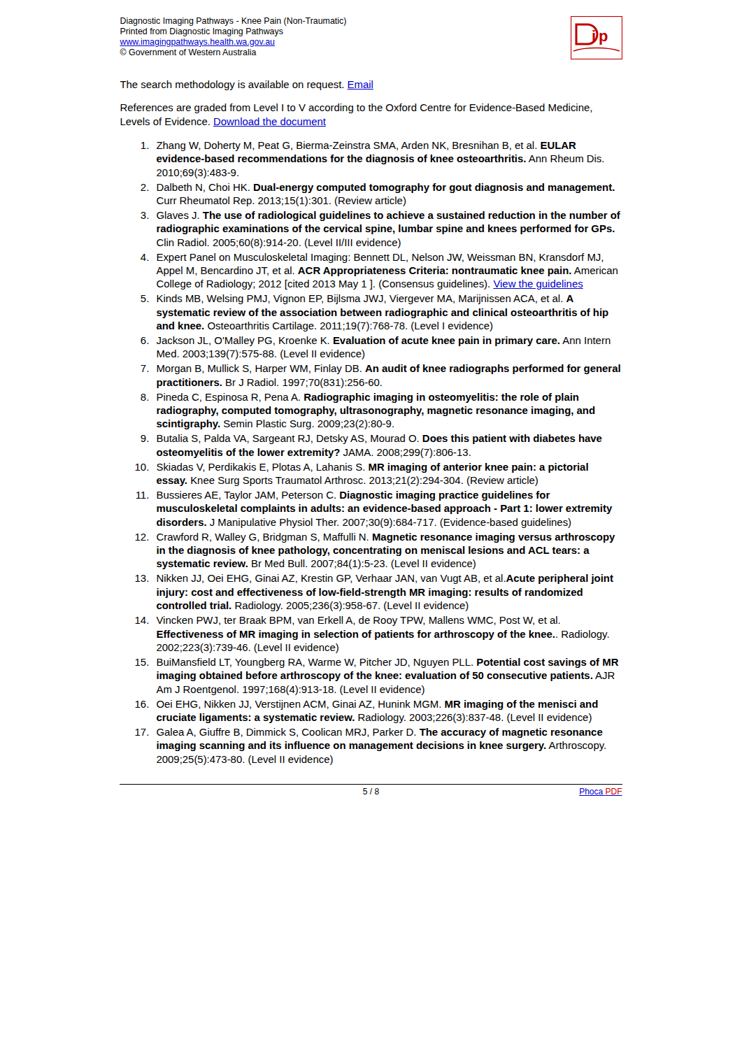Diagnostic Imaging Pathways - Knee Pain (Non-Traumatic)
Printed from Diagnostic Imaging Pathways
www.imagingpathways.health.wa.gov.au
© Government of Western Australia
i p
The search methodology is available on request. Email
References are graded from Level I to V according to the Oxford Centre for Evidence-Based Medicine, Levels of Evidence. Download the document
Zhang W, Doherty M, Peat G, Bierma-Zeinstra SMA, Arden NK, Bresnihan B, et al. EULAR evidence-based recommendations for the diagnosis of knee osteoarthritis. Ann Rheum Dis. 2010;69(3):483-9.
Dalbeth N, Choi HK. Dual-energy computed tomography for gout diagnosis and management. Curr Rheumatol Rep. 2013;15(1):301. (Review article)
Glaves J. The use of radiological guidelines to achieve a sustained reduction in the number of radiographic examinations of the cervical spine, lumbar spine and knees performed for GPs. Clin Radiol. 2005;60(8):914-20. (Level II/III evidence)
Expert Panel on Musculoskeletal Imaging: Bennett DL, Nelson JW, Weissman BN, Kransdorf MJ, Appel M, Bencardino JT, et al. ACR Appropriateness Criteria: nontraumatic knee pain. American College of Radiology; 2012 [cited 2013 May 1 ]. (Consensus guidelines). View the guidelines
Kinds MB, Welsing PMJ, Vignon EP, Bijlsma JWJ, Viergever MA, Marijnissen ACA, et al. A systematic review of the association between radiographic and clinical osteoarthritis of hip and knee. Osteoarthritis Cartilage. 2011;19(7):768-78. (Level I evidence)
Jackson JL, O'Malley PG, Kroenke K. Evaluation of acute knee pain in primary care. Ann Intern Med. 2003;139(7):575-88. (Level II evidence)
Morgan B, Mullick S, Harper WM, Finlay DB. An audit of knee radiographs performed for general practitioners. Br J Radiol. 1997;70(831):256-60.
Pineda C, Espinosa R, Pena A. Radiographic imaging in osteomyelitis: the role of plain radiography, computed tomography, ultrasonography, magnetic resonance imaging, and scintigraphy. Semin Plastic Surg. 2009;23(2):80-9.
Butalia S, Palda VA, Sargeant RJ, Detsky AS, Mourad O. Does this patient with diabetes have osteomyelitis of the lower extremity? JAMA. 2008;299(7):806-13.
Skiadas V, Perdikakis E, Plotas A, Lahanis S. MR imaging of anterior knee pain: a pictorial essay. Knee Surg Sports Traumatol Arthrosc. 2013;21(2):294-304. (Review article)
Bussieres AE, Taylor JAM, Peterson C. Diagnostic imaging practice guidelines for musculoskeletal complaints in adults: an evidence-based approach - Part 1: lower extremity disorders. J Manipulative Physiol Ther. 2007;30(9):684-717. (Evidence-based guidelines)
Crawford R, Walley G, Bridgman S, Maffulli N. Magnetic resonance imaging versus arthroscopy in the diagnosis of knee pathology, concentrating on meniscal lesions and ACL tears: a systematic review. Br Med Bull. 2007;84(1):5-23. (Level II evidence)
Nikken JJ, Oei EHG, Ginai AZ, Krestin GP, Verhaar JAN, van Vugt AB, et al.Acute peripheral joint injury: cost and effectiveness of low-field-strength MR imaging: results of randomized controlled trial. Radiology. 2005;236(3):958-67. (Level II evidence)
Vincken PWJ, ter Braak BPM, van Erkell A, de Rooy TPW, Mallens WMC, Post W, et al. Effectiveness of MR imaging in selection of patients for arthroscopy of the knee.. Radiology. 2002;223(3):739-46. (Level II evidence)
BuiMansfield LT, Youngberg RA, Warme W, Pitcher JD, Nguyen PLL. Potential cost savings of MR imaging obtained before arthroscopy of the knee: evaluation of 50 consecutive patients. AJR Am J Roentgenol. 1997;168(4):913-18. (Level II evidence)
Oei EHG, Nikken JJ, Verstijnen ACM, Ginai AZ, Hunink MGM. MR imaging of the menisci and cruciate ligaments: a systematic review. Radiology. 2003;226(3):837-48. (Level II evidence)
Galea A, Giuffre B, Dimmick S, Coolican MRJ, Parker D. The accuracy of magnetic resonance imaging scanning and its influence on management decisions in knee surgery. Arthroscopy. 2009;25(5):473-80. (Level II evidence)
5 / 8
Phoca PDF